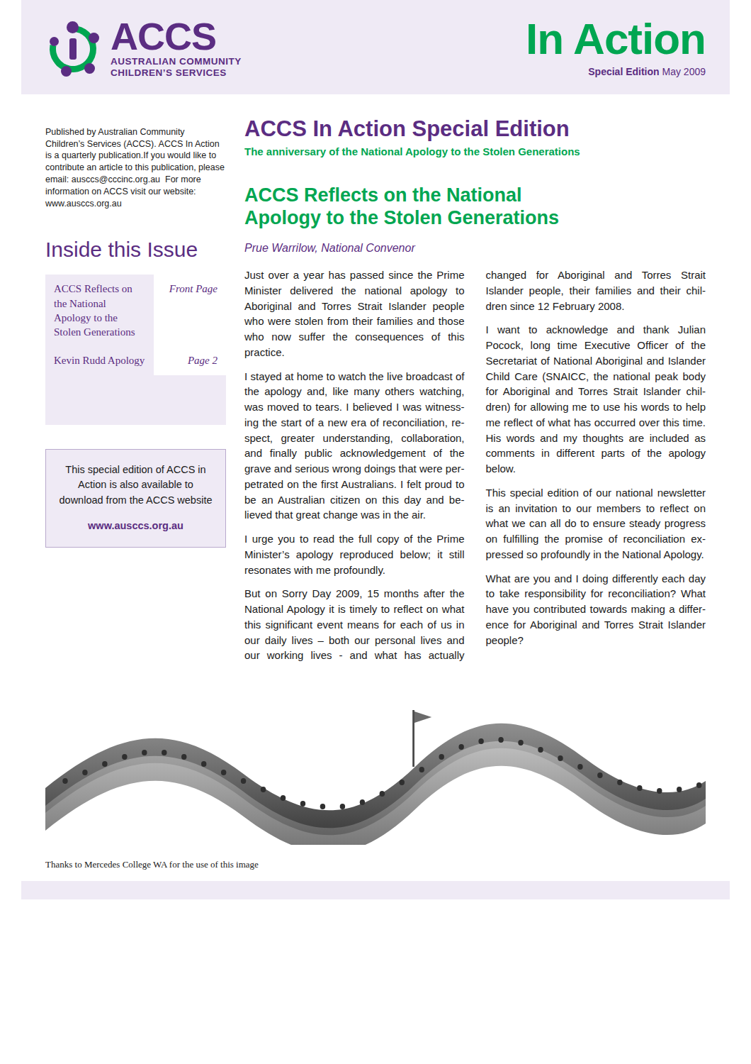ACCS
AUSTRALIAN COMMUNITY
CHILDREN’S SERVICES
In Action
Special Edition May 2009
Published by Australian Community Children’s Services (ACCS). ACCS In Action is a quarterly publication.If you would like to contribute an article to this publication, please email: ausccs@cccinc.org.au For more information on ACCS visit our website: www.ausccs.org.au
Inside this Issue
| ACCS Reflects on the National Apology to the Stolen Generations | Front Page |
| Kevin Rudd Apology | Page 2 |
This special edition of ACCS in Action is also available to download from the ACCS website www.ausccs.org.au
ACCS In Action Special Edition
The anniversary of the National Apology to the Stolen Generations
ACCS Reflects on the National
Apology to the Stolen Generations
Prue Warrilow, National Convenor
Just over a year has passed since the Prime Minister delivered the national apology to Aboriginal and Torres Strait Islander people who were stolen from their families and those who now suffer the consequences of this practice.
I stayed at home to watch the live broadcast of the apology and, like many others watching, was moved to tears. I believed I was witnessing the start of a new era of reconciliation, respect, greater understanding, collaboration, and finally public acknowledgement of the grave and serious wrong doings that were perpetrated on the first Australians. I felt proud to be an Australian citizen on this day and believed that great change was in the air.
I urge you to read the full copy of the Prime Minister’s apology reproduced below; it still resonates with me profoundly.
But on Sorry Day 2009, 15 months after the National Apology it is timely to reflect on what this significant event means for each of us in our daily lives – both our personal lives and our working lives - and what has actually changed for Aboriginal and Torres Strait Islander people, their families and their children since 12 February 2008.
I want to acknowledge and thank Julian Pocock, long time Executive Officer of the Secretariat of National Aboriginal and Islander Child Care (SNAICC, the national peak body for Aboriginal and Torres Strait Islander children) for allowing me to use his words to help me reflect of what has occurred over this time. His words and my thoughts are included as comments in different parts of the apology below.
This special edition of our national newsletter is an invitation to our members to reflect on what we can all do to ensure steady progress on fulfilling the promise of reconciliation expressed so profoundly in the National Apology.
What are you and I doing differently each day to take responsibility for reconciliation? What have you contributed towards making a difference for Aboriginal and Torres Strait Islander people?
Thanks to Mercedes College WA for the use of this image